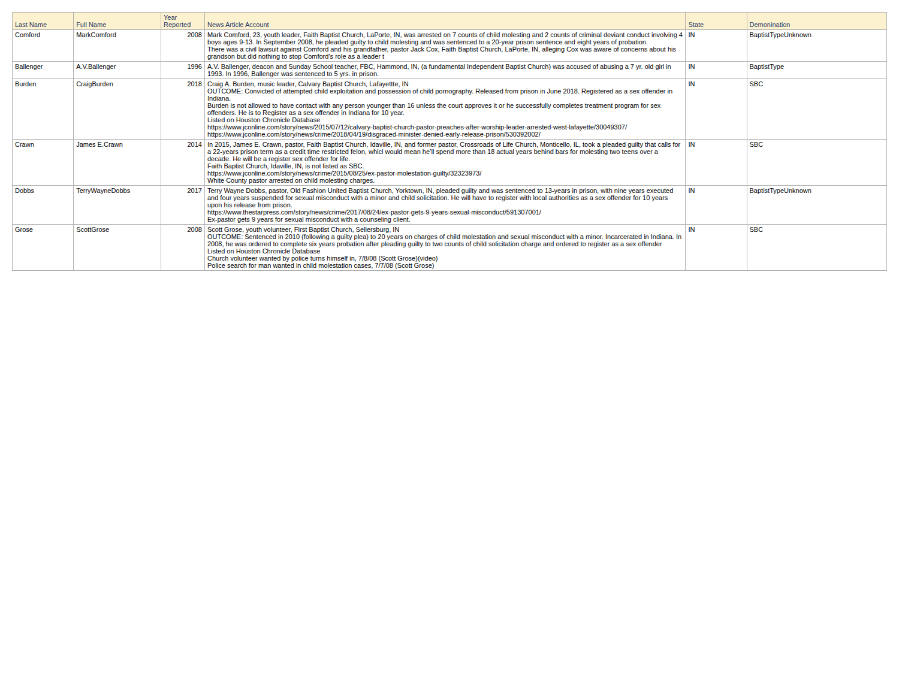| Last Name | Full Name | Year Reported | News Article Account | State | Demonination |
| --- | --- | --- | --- | --- | --- |
| Comford | MarkComford | 2008 | Mark Comford, 23, youth leader, Faith Baptist Church, LaPorte, IN, was arrested on 7 counts of child molesting and 2 counts of criminal deviant conduct involving 4 boys ages 9-13. In September 2008, he pleaded guilty to child molesting and was sentenced to a 20-year prison sentence and eight years of probation. There was a civil lawsuit against Comford and his grandfather, pastor Jack Cox, Faith Baptist Church, LaPorte, IN, alleging Cox was aware of concerns about his grandson but did nothing to stop Comford’s role as a leader t | IN | BaptistTypeUnknown |
| Ballenger | A.V.Ballenger | 1996 | A.V. Ballenger, deacon and Sunday School teacher, FBC, Hammond, IN, (a fundamental Independent Baptist Church) was accused of abusing a 7 yr. old girl in 1993. In 1996, Ballenger was sentenced to 5 yrs. in prison. | IN | BaptistType |
| Burden | CraigBurden | 2018 | Craig A. Burden, music leader, Calvary Baptist Church, Lafayettte, IN OUTCOME: Convicted of attempted child exploitation and possession of child pornography. Released from prison in June 2018. Registered as a sex offender in Indiana. Burden is not allowed to have contact with any person younger than 16 unless the court approves it or he successfully completes treatment program for sex offenders. He is to Register as a sex offender in Indiana for 10 year. Listed on Houston Chronicle Database https://www.jconline.com/story/news/2015/07/12/calvary-baptist-church-pastor-preaches-after-worship-leader-arrested-west-lafayette/30049307/ https://www.jconline.com/story/news/crime/2018/04/19/disgraced-minister-denied-early-release-prison/530392002/ | IN | SBC |
| Crawn | James E.Crawn | 2014 | In 2015, James E. Crawn, pastor, Faith Baptist Church, Idaville, IN, and former pastor, Crossroads of Life Church, Monticello, IL, took a pleaded guilty that calls for a 22-years prison term as a credit time restricted felon, whicl would mean he’ll spend more than 18 actual years behind bars for molesting two teens over a decade. He will be a register sex offender for life. Faith Baptist Church, Idaville, IN, is not listed as SBC. https://www.jconline.com/story/news/crime/2015/08/25/ex-pastor-molestation-guilty/32323973/ White County pastor arrested on child molesting charges. | IN | SBC |
| Dobbs | TerryWayneDobbs | 2017 | Terry Wayne Dobbs, pastor, Old Fashion United Baptist Church, Yorktown, IN, pleaded guilty and was sentenced to 13-years in prison, with nine years executed and four years suspended for sexual misconduct with a minor and child solicitation. He will have to register with local authorities as a sex offender for 10 years upon his release from prison. https://www.thestarpress.com/story/news/crime/2017/08/24/ex-pastor-gets-9-years-sexual-misconduct/591307001/ Ex-pastor gets 9 years for sexual misconduct with a counseling client. | IN | BaptistTypeUnknown |
| Grose | ScottGrose | 2008 | Scott Grose, youth volunteer, First Baptist Church, Sellersburg, IN OUTCOME: Sentenced in 2010 (following a guilty plea) to 20 years on charges of child molestation and sexual misconduct with a minor. Incarcerated in Indiana. In 2008, he was ordered to complete six years probation after pleading guilty to two counts of child solicitation charge and ordered to register as a sex offender Listed on Houston Chronicle Database Church volunteer wanted by police turns himself in, 7/8/08 (Scott Grose)(video) Police search for man wanted in child molestation cases, 7/7/08 (Scott Grose) | IN | SBC |